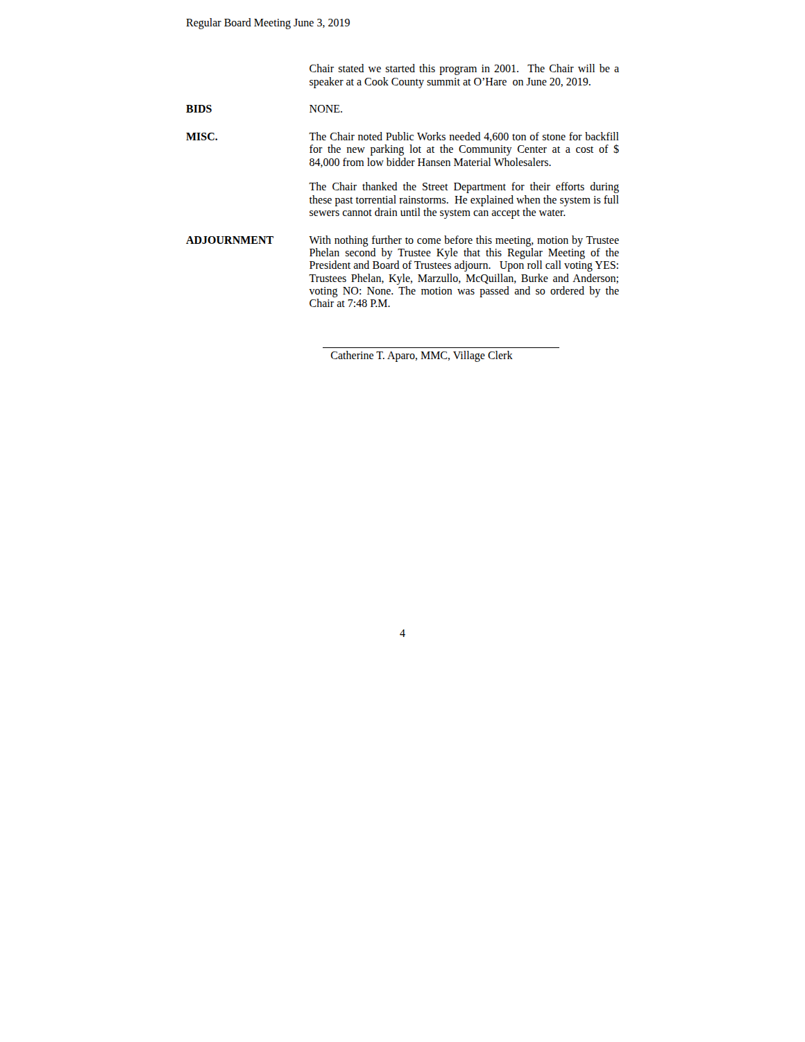Regular Board Meeting June 3, 2019
| | Chair stated we started this program in 2001. The Chair will be a speaker at a Cook County summit at O’Hare on June 20, 2019. |
| BIDS | NONE. |
| MISC. | The Chair noted Public Works needed 4,600 ton of stone for backfill for the new parking lot at the Community Center at a cost of $ 84,000 from low bidder Hansen Material Wholesalers. The Chair thanked the Street Department for their efforts during these past torrential rainstorms. He explained when the system is full sewers cannot drain until the system can accept the water. |
| ADJOURNMENT | With nothing further to come before this meeting, motion by Trustee Phelan second by Trustee Kyle that this Regular Meeting of the President and Board of Trustees adjourn. Upon roll call voting YES: Trustees Phelan, Kyle, Marzullo, McQuillan, Burke and Anderson; voting NO: None. The motion was passed and so ordered by the Chair at 7:48 P.M. |
Catherine T. Aparo, MMC, Village Clerk
4